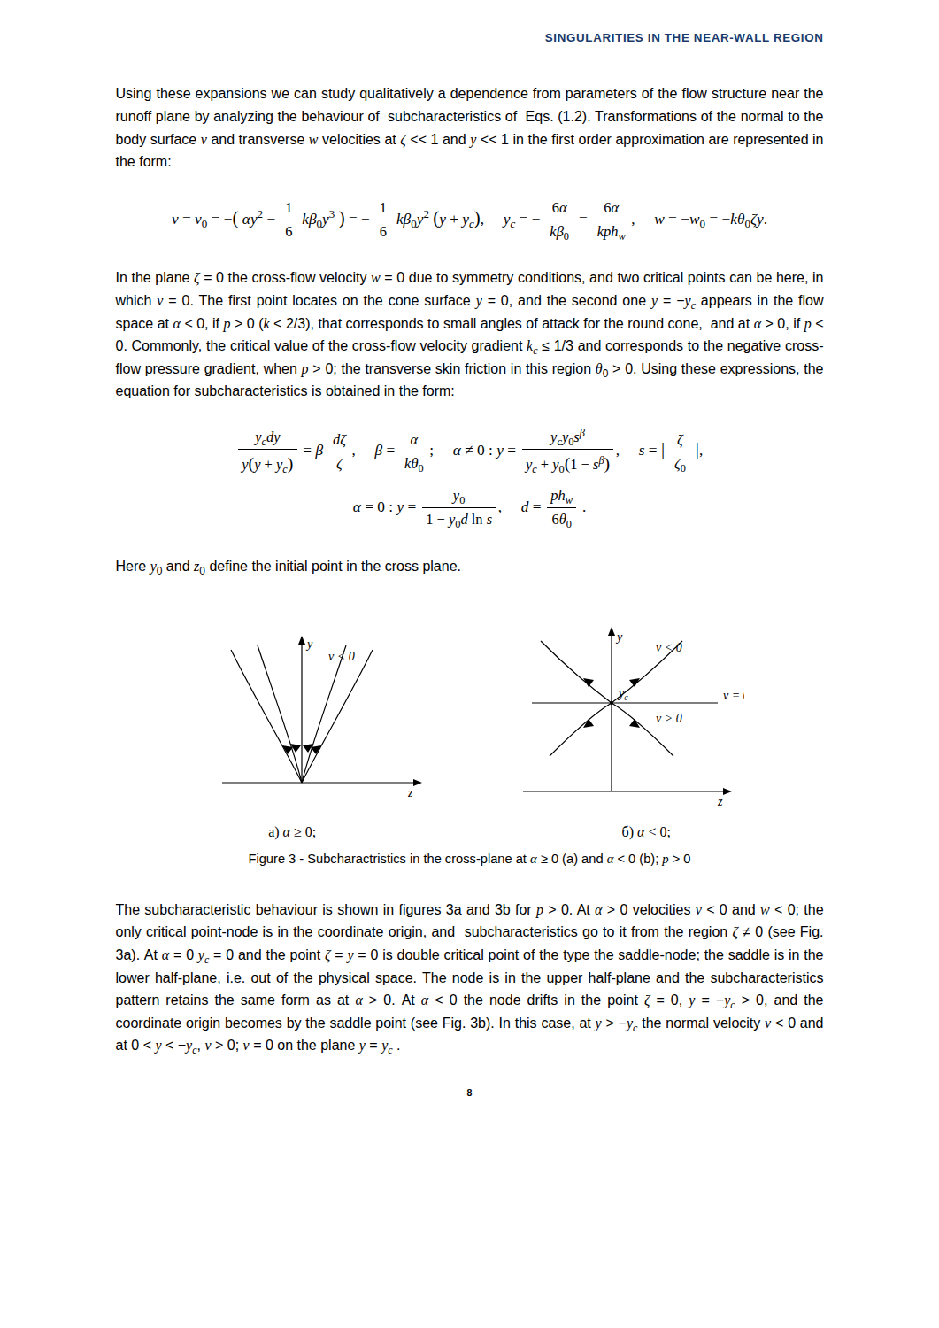SINGULARITIES IN THE NEAR-WALL REGION
Using these expansions we can study qualitatively a dependence from parameters of the flow structure near the runoff plane by analyzing the behaviour of subcharacteristics of Eqs. (1.2). Transformations of the normal to the body surface v and transverse w velocities at ζ << 1 and y << 1 in the first order approximation are represented in the form:
v = v0 = −( αy2 − 16 kβ0y3 ) = − 16 kβ0y2 (y + yc), yc = − 6α kβ0 = 6α kphw, w = −w0 = −kθ0ζy.
In the plane ζ = 0 the cross-flow velocity w = 0 due to symmetry conditions, and two critical points can be here, in which v = 0. The first point locates on the cone surface y = 0, and the second one y = −yc appears in the flow space at α < 0, if p > 0 (k < 2/3), that corresponds to small angles of attack for the round cone, and at α > 0, if p < 0. Commonly, the critical value of the cross-flow velocity gradient kc ≤ 1/3 and corresponds to the negative cross-flow pressure gradient, when p > 0; the transverse skin friction in this region θ0 > 0. Using these expressions, the equation for subcharacteristics is obtained in the form:
ycdy y(y + yc) = β dζ ζ, β = αkθ0; α ≠ 0 : y = ycy0sβ yc + y0(1 − sβ), s = | ζζ0 |, α = 0 : y = y01 − y0d ln s, d = phw 6θ0 .
Here y0 and z0 define the initial point in the cross plane.
y z v < 0 y z v < 0 v = 0 yc v > 0
а) α ≥ 0; б) α < 0;
Figure 3 - Subcharactristics in the cross-plane at α ≥ 0 (a) and α < 0 (b); p > 0
The subcharacteristic behaviour is shown in figures 3a and 3b for p > 0. At α > 0 velocities v < 0 and w < 0; the only critical point-node is in the coordinate origin, and subcharacteristics go to it from the region ζ ≠ 0 (see Fig. 3a). At α = 0 yc = 0 and the point ζ = y = 0 is double critical point of the type the saddle-node; the saddle is in the lower half-plane, i.e. out of the physical space. The node is in the upper half-plane and the subcharacteristics pattern retains the same form as at α > 0. At α < 0 the node drifts in the point ζ = 0, y = −yc > 0, and the coordinate origin becomes by the saddle point (see Fig. 3b). In this case, at y > −yc the normal velocity v < 0 and at 0 < y < −yc, v > 0; v = 0 on the plane y = yc .
8